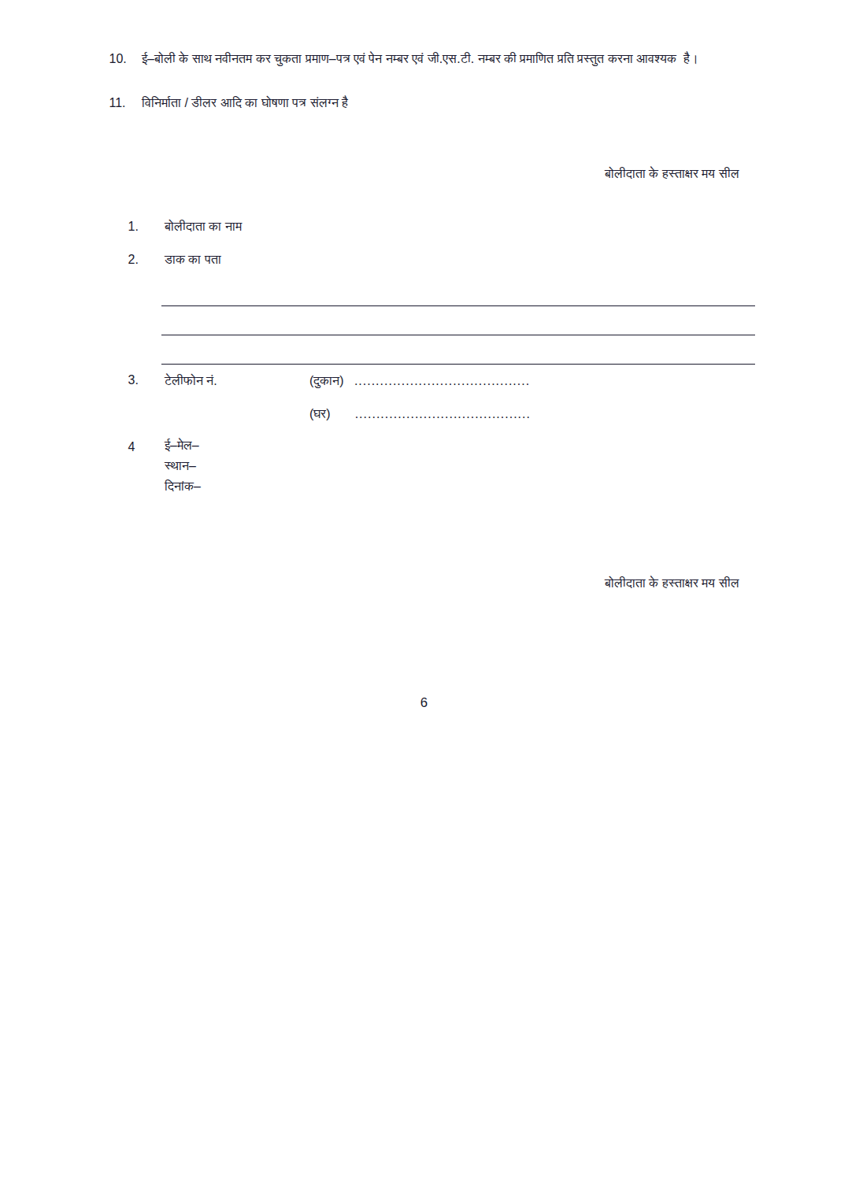10. ई–बोली के साथ नवीनतम कर चुकता प्रमाण–पत्र एवं पेन नम्बर एवं जी.एस.टी. नम्बर की प्रमाणित प्रति प्रस्तुत करना आवश्यक है।
11. विनिर्माता / डीलर आदि का घोषणा पत्र संलग्न है
बोलीदाता के हस्ताक्षर मय सील
| 1. | बोलीदाता का नाम | |
| 2. | डाक का पता | |
| 3. | टेलीफोन नं. | (दुकान) ......................................... |
| | | (घर) ......................................... |
| 4 | ई–मेल– स्थान– दिनांक– |
बोलीदाता के हस्ताक्षर मय सील
6